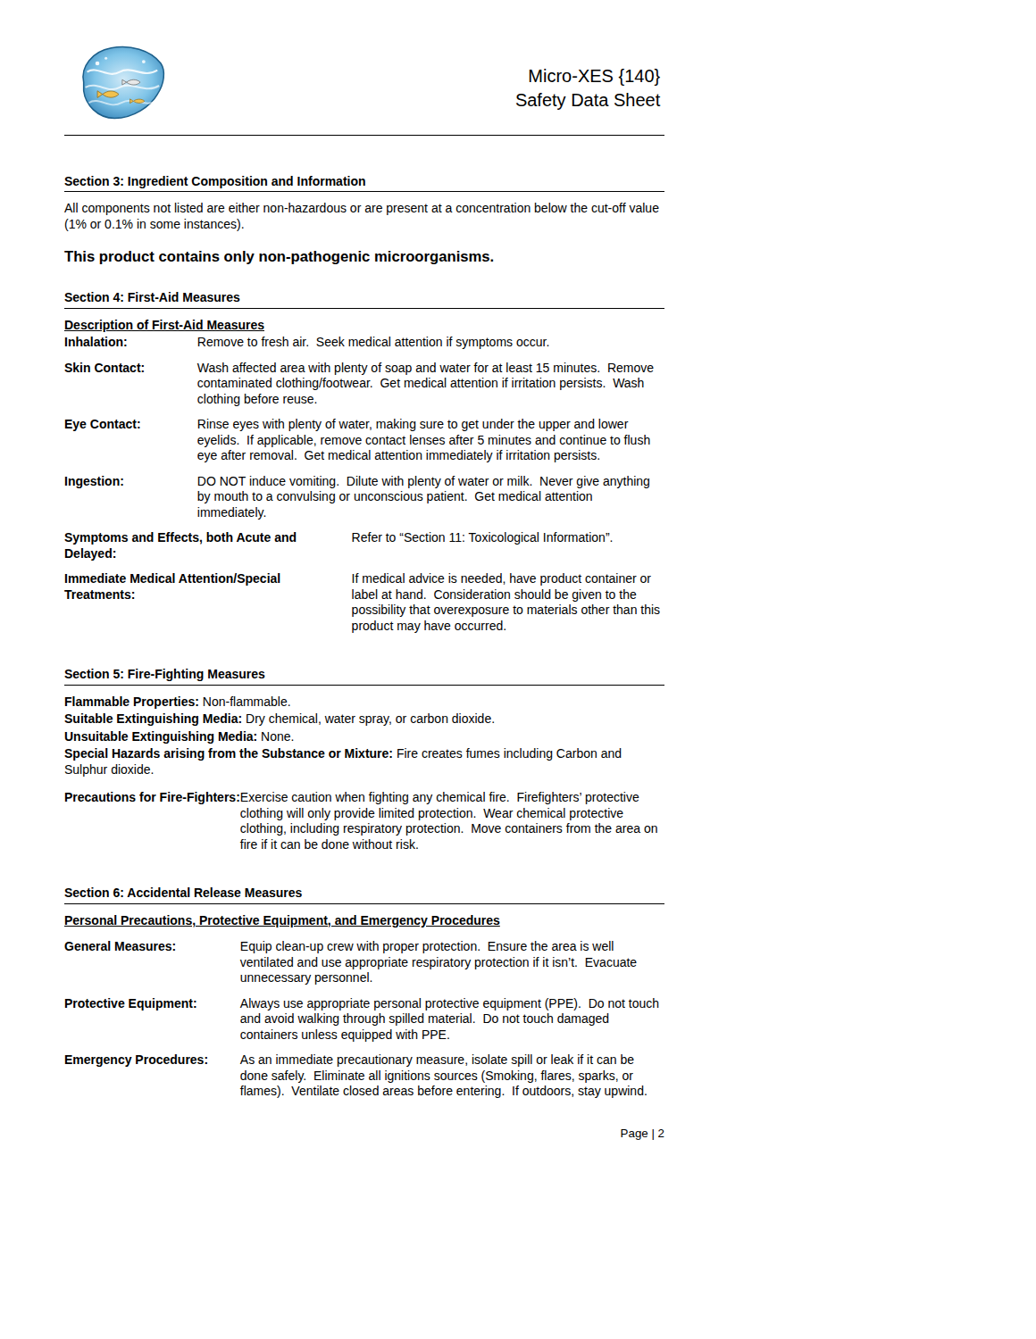Micro-XES {140}
Safety Data Sheet
Section 3: Ingredient Composition and Information
All components not listed are either non-hazardous or are present at a concentration below the cut-off value (1% or 0.1% in some instances).
This product contains only non-pathogenic microorganisms.
Section 4: First-Aid Measures
Description of First-Aid Measures
| Inhalation: | Remove to fresh air. Seek medical attention if symptoms occur. |
| Skin Contact: | Wash affected area with plenty of soap and water for at least 15 minutes. Remove contaminated clothing/footwear. Get medical attention if irritation persists. Wash clothing before reuse. |
| Eye Contact: | Rinse eyes with plenty of water, making sure to get under the upper and lower eyelids. If applicable, remove contact lenses after 5 minutes and continue to flush eye after removal. Get medical attention immediately if irritation persists. |
| Ingestion: | DO NOT induce vomiting. Dilute with plenty of water or milk. Never give anything by mouth to a convulsing or unconscious patient. Get medical attention immediately. |
| Symptoms and Effects, both Acute and Delayed: | Refer to “Section 11: Toxicological Information”. |
| Immediate Medical Attention/Special Treatments: | If medical advice is needed, have product container or label at hand. Consideration should be given to the possibility that overexposure to materials other than this product may have occurred. |
Section 5: Fire-Fighting Measures
Flammable Properties: Non-flammable.
Suitable Extinguishing Media: Dry chemical, water spray, or carbon dioxide.
Unsuitable Extinguishing Media: None.
Special Hazards arising from the Substance or Mixture: Fire creates fumes including Carbon and Sulphur dioxide.
| Precautions for Fire-Fighters: | Exercise caution when fighting any chemical fire. Firefighters’ protective clothing will only provide limited protection. Wear chemical protective clothing, including respiratory protection. Move containers from the area on fire if it can be done without risk. |
Section 6: Accidental Release Measures
Personal Precautions, Protective Equipment, and Emergency Procedures
| General Measures: | Equip clean-up crew with proper protection. Ensure the area is well ventilated and use appropriate respiratory protection if it isn’t. Evacuate unnecessary personnel. |
| Protective Equipment: | Always use appropriate personal protective equipment (PPE). Do not touch and avoid walking through spilled material. Do not touch damaged containers unless equipped with PPE. |
| Emergency Procedures: | As an immediate precautionary measure, isolate spill or leak if it can be done safely. Eliminate all ignitions sources (Smoking, flares, sparks, or flames). Ventilate closed areas before entering. If outdoors, stay upwind. |
Page | 2